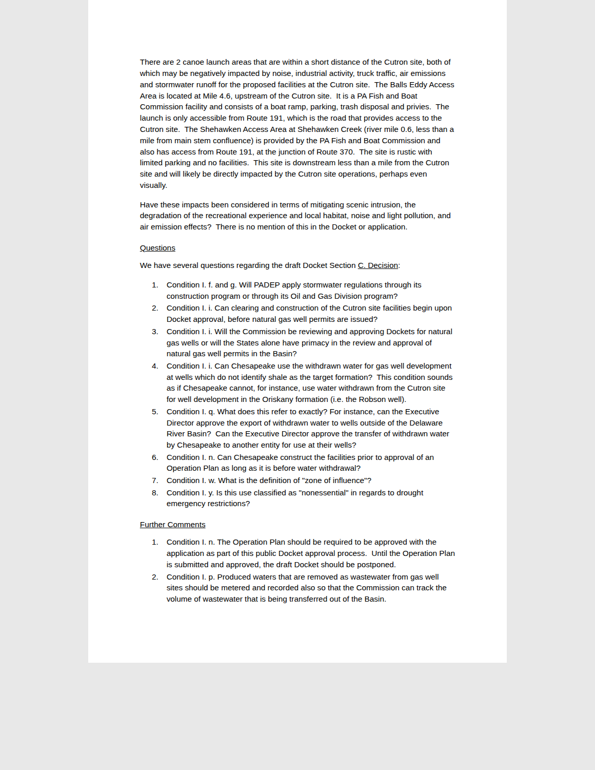There are 2 canoe launch areas that are within a short distance of the Cutron site, both of which may be negatively impacted by noise, industrial activity, truck traffic, air emissions and stormwater runoff for the proposed facilities at the Cutron site. The Balls Eddy Access Area is located at Mile 4.6, upstream of the Cutron site. It is a PA Fish and Boat Commission facility and consists of a boat ramp, parking, trash disposal and privies. The launch is only accessible from Route 191, which is the road that provides access to the Cutron site. The Shehawken Access Area at Shehawken Creek (river mile 0.6, less than a mile from main stem confluence) is provided by the PA Fish and Boat Commission and also has access from Route 191, at the junction of Route 370. The site is rustic with limited parking and no facilities. This site is downstream less than a mile from the Cutron site and will likely be directly impacted by the Cutron site operations, perhaps even visually.
Have these impacts been considered in terms of mitigating scenic intrusion, the degradation of the recreational experience and local habitat, noise and light pollution, and air emission effects? There is no mention of this in the Docket or application.
Questions
We have several questions regarding the draft Docket Section C. Decision:
Condition I. f. and g. Will PADEP apply stormwater regulations through its construction program or through its Oil and Gas Division program?
Condition I. i. Can clearing and construction of the Cutron site facilities begin upon Docket approval, before natural gas well permits are issued?
Condition I. i. Will the Commission be reviewing and approving Dockets for natural gas wells or will the States alone have primacy in the review and approval of natural gas well permits in the Basin?
Condition I. i. Can Chesapeake use the withdrawn water for gas well development at wells which do not identify shale as the target formation? This condition sounds as if Chesapeake cannot, for instance, use water withdrawn from the Cutron site for well development in the Oriskany formation (i.e. the Robson well).
Condition I. q. What does this refer to exactly? For instance, can the Executive Director approve the export of withdrawn water to wells outside of the Delaware River Basin? Can the Executive Director approve the transfer of withdrawn water by Chesapeake to another entity for use at their wells?
Condition I. n. Can Chesapeake construct the facilities prior to approval of an Operation Plan as long as it is before water withdrawal?
Condition I. w. What is the definition of "zone of influence"?
Condition I. y. Is this use classified as "nonessential" in regards to drought emergency restrictions?
Further Comments
Condition I. n. The Operation Plan should be required to be approved with the application as part of this public Docket approval process. Until the Operation Plan is submitted and approved, the draft Docket should be postponed.
Condition I. p. Produced waters that are removed as wastewater from gas well sites should be metered and recorded also so that the Commission can track the volume of wastewater that is being transferred out of the Basin.